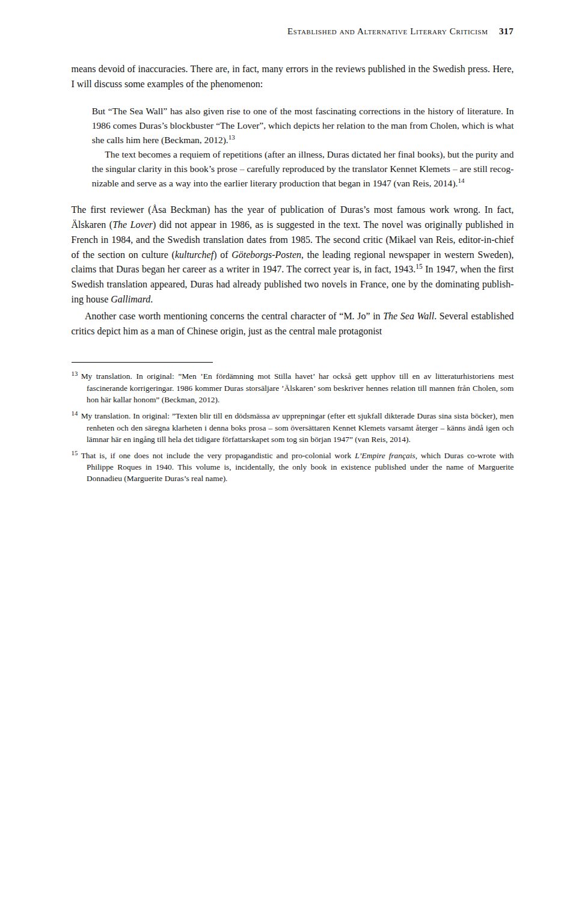Established and Alternative Literary Criticism 317
means devoid of inaccuracies. There are, in fact, many errors in the reviews published in the Swedish press. Here, I will discuss some examples of the phenomenon:
But “The Sea Wall” has also given rise to one of the most fascinating corrections in the history of literature. In 1986 comes Duras’s blockbuster “The Lover”, which depicts her relation to the man from Cholen, which is what she calls him here (Beckman, 2012).13
The text becomes a requiem of repetitions (after an illness, Duras dictated her final books), but the purity and the singular clarity in this book’s prose – carefully reproduced by the translator Kennet Klemets – are still recognizable and serve as a way into the earlier literary production that began in 1947 (van Reis, 2014).14
The first reviewer (Åsa Beckman) has the year of publication of Duras’s most famous work wrong. In fact, Älskaren (The Lover) did not appear in 1986, as is suggested in the text. The novel was originally published in French in 1984, and the Swedish translation dates from 1985. The second critic (Mikael van Reis, editor-in-chief of the section on culture (kulturchef) of Göteborgs-Posten, the leading regional newspaper in western Sweden), claims that Duras began her career as a writer in 1947. The correct year is, in fact, 1943.15 In 1947, when the first Swedish translation appeared, Duras had already published two novels in France, one by the dominating publishing house Gallimard.
Another case worth mentioning concerns the central character of “M. Jo” in The Sea Wall. Several established critics depict him as a man of Chinese origin, just as the central male protagonist
13 My translation. In original: ”Men ’En fördämning mot Stilla havet’ har också gett upphov till en av litteraturhistoriens mest fascinerande korrigeringar. 1986 kommer Duras storsäljare ’Älskaren’ som beskriver hennes relation till mannen från Cholen, som hon här kallar honom” (Beckman, 2012).
14 My translation. In original: ”Texten blir till en dödsmässa av upprepningar (efter ett sjukfall dikterade Duras sina sista böcker), men renheten och den säregna klarheten i denna boks prosa – som översättaren Kennet Klemets varsamt återger – känns ändå igen och lämnar här en ingång till hela det tidigare författarskapet som tog sin början 1947” (van Reis, 2014).
15 That is, if one does not include the very propagandistic and pro-colonial work L’Empire français, which Duras co-wrote with Philippe Roques in 1940. This volume is, incidentally, the only book in existence published under the name of Marguerite Donnadieu (Marguerite Duras’s real name).